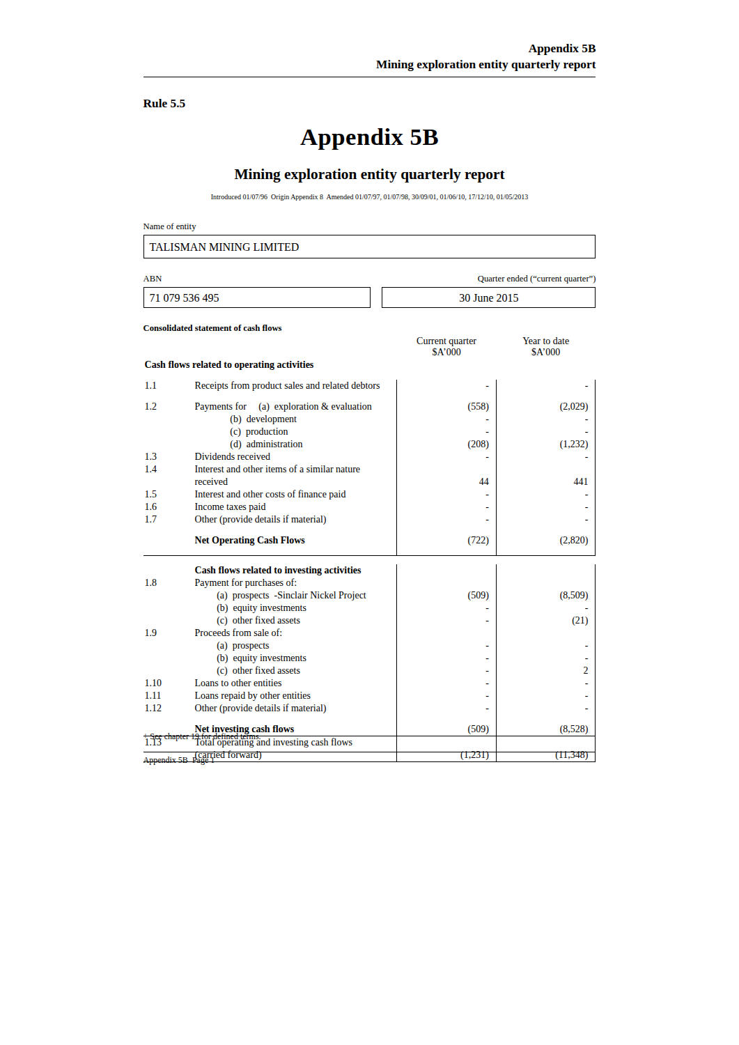Appendix 5B
Mining exploration entity quarterly report
Rule 5.5
Appendix 5B
Mining exploration entity quarterly report
Introduced 01/07/96 Origin Appendix 8 Amended 01/07/97, 01/07/98, 30/09/01, 01/06/10, 17/12/10, 01/05/2013
Name of entity
TALISMAN MINING LIMITED
ABN Quarter ended (“current quarter”)
71 079 536 495
30 June 2015
Consolidated statement of cash flows
| | | Current quarter $A’000 | Year to date $A’000 |
| Cash flows related to operating activities | | |
| 1.1 | Receipts from product sales and related debtors | - | - |
| 1.2 | Payments for (a) exploration & evaluation | (558) | (2,029) |
| | (b) development | - | - |
| | (c) production | - | - |
| | (d) administration | (208) | (1,232) |
| 1.3 | Dividends received | - | - |
| 1.4 | Interest and other items of a similar nature | | |
| | received | 44 | 441 |
| 1.5 | Interest and other costs of finance paid | - | - |
| 1.6 | Income taxes paid | - | - |
| 1.7 | Other (provide details if material) | - | - |
| | Net Operating Cash Flows | (722) | (2,820) |
| | Cash flows related to investing activities | | |
| 1.8 | Payment for purchases of: | | |
| | (a) prospects -Sinclair Nickel Project | (509) | (8,509) |
| | (b) equity investments | - | - |
| | (c) other fixed assets | - | (21) |
| 1.9 | Proceeds from sale of: | | |
| | (a) prospects | - | - |
| | (b) equity investments | - | - |
| | (c) other fixed assets | - | 2 |
| 1.10 | Loans to other entities | - | - |
| 1.11 | Loans repaid by other entities | - | - |
| 1.12 | Other (provide details if material) | - | - |
| | Net investing cash flows | (509) | (8,528) |
| 1.13 | Total operating and investing cash flows | | |
| | (carried forward) | (1,231) | (11,348) |
+ See chapter 19 for defined terms.
Appendix 5B Page 1